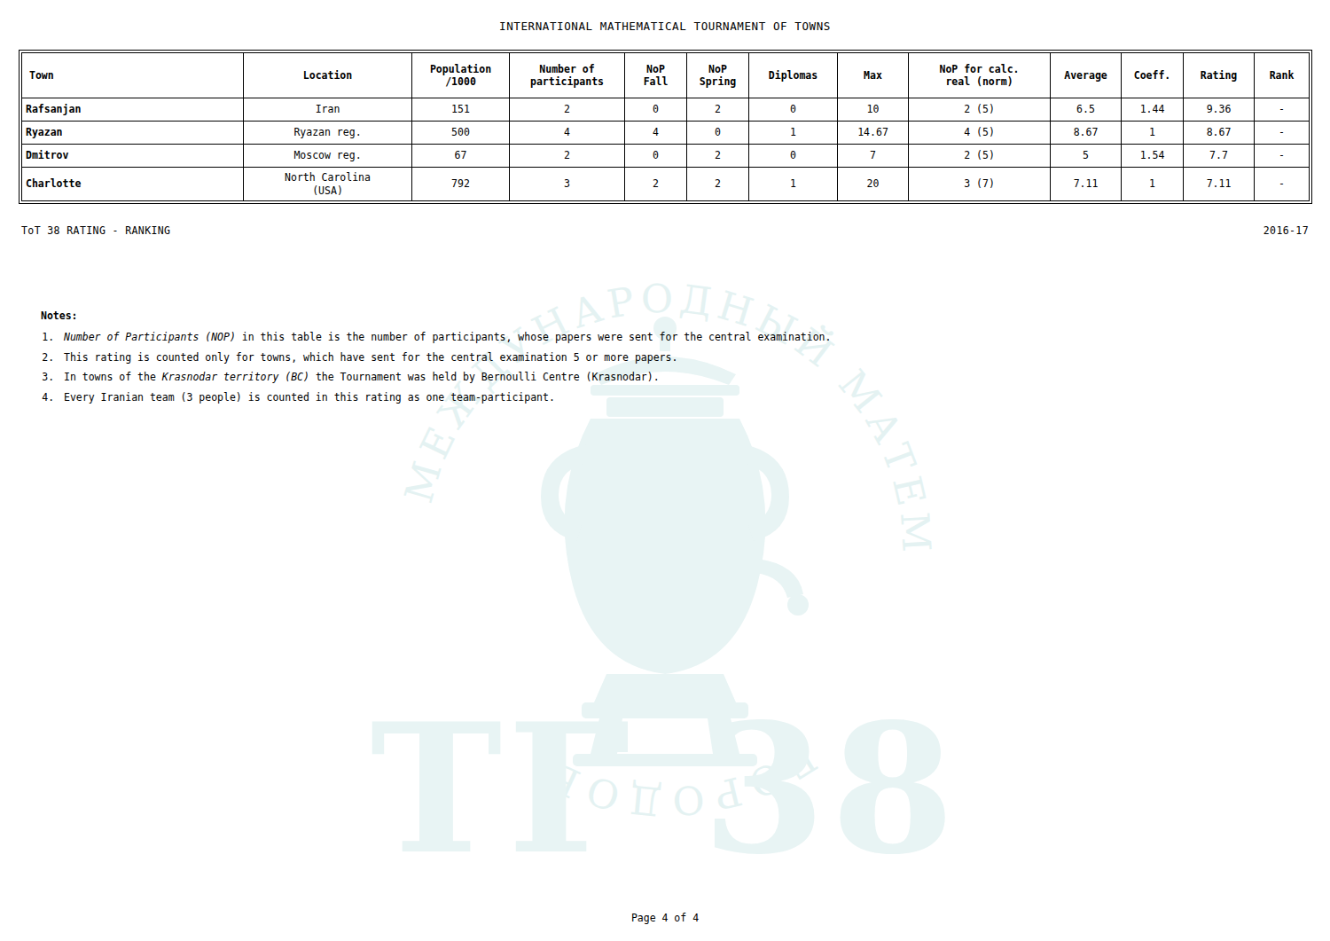МЕЖДУНАРОДНЫЙ МАТЕМАТИЧЕСКИЙ ТУРНИР ГОРОДОВ
ТГ 38
INTERNATIONAL MATHEMATICAL TOURNAMENT OF TOWNS
| Town | Location | Population /1000 | Number of participants | NoP Fall | NoP Spring | Diplomas | Max | NoP for calc. real (norm) | Average | Coeff. | Rating | Rank |
| --- | --- | --- | --- | --- | --- | --- | --- | --- | --- | --- | --- | --- |
| Rafsanjan | Iran | 151 | 2 | 0 | 2 | 0 | 10 | 2 (5) | 6.5 | 1.44 | 9.36 | - |
| Ryazan | Ryazan reg. | 500 | 4 | 4 | 0 | 1 | 14.67 | 4 (5) | 8.67 | 1 | 8.67 | - |
| Dmitrov | Moscow reg. | 67 | 2 | 0 | 2 | 0 | 7 | 2 (5) | 5 | 1.54 | 7.7 | - |
| Charlotte | North Carolina (USA) | 792 | 3 | 2 | 2 | 1 | 20 | 3 (7) | 7.11 | 1 | 7.11 | - |
ToT 38 RATING - RANKING 2016-17
Notes:
Number of Participants (NOP) in this table is the number of participants, whose papers were sent for the central examination.
This rating is counted only for towns, which have sent for the central examination 5 or more papers.
In towns of the Krasnodar territory (BC) the Tournament was held by Bernoulli Centre (Krasnodar).
Every Iranian team (3 people) is counted in this rating as one team-participant.
Page 4 of 4